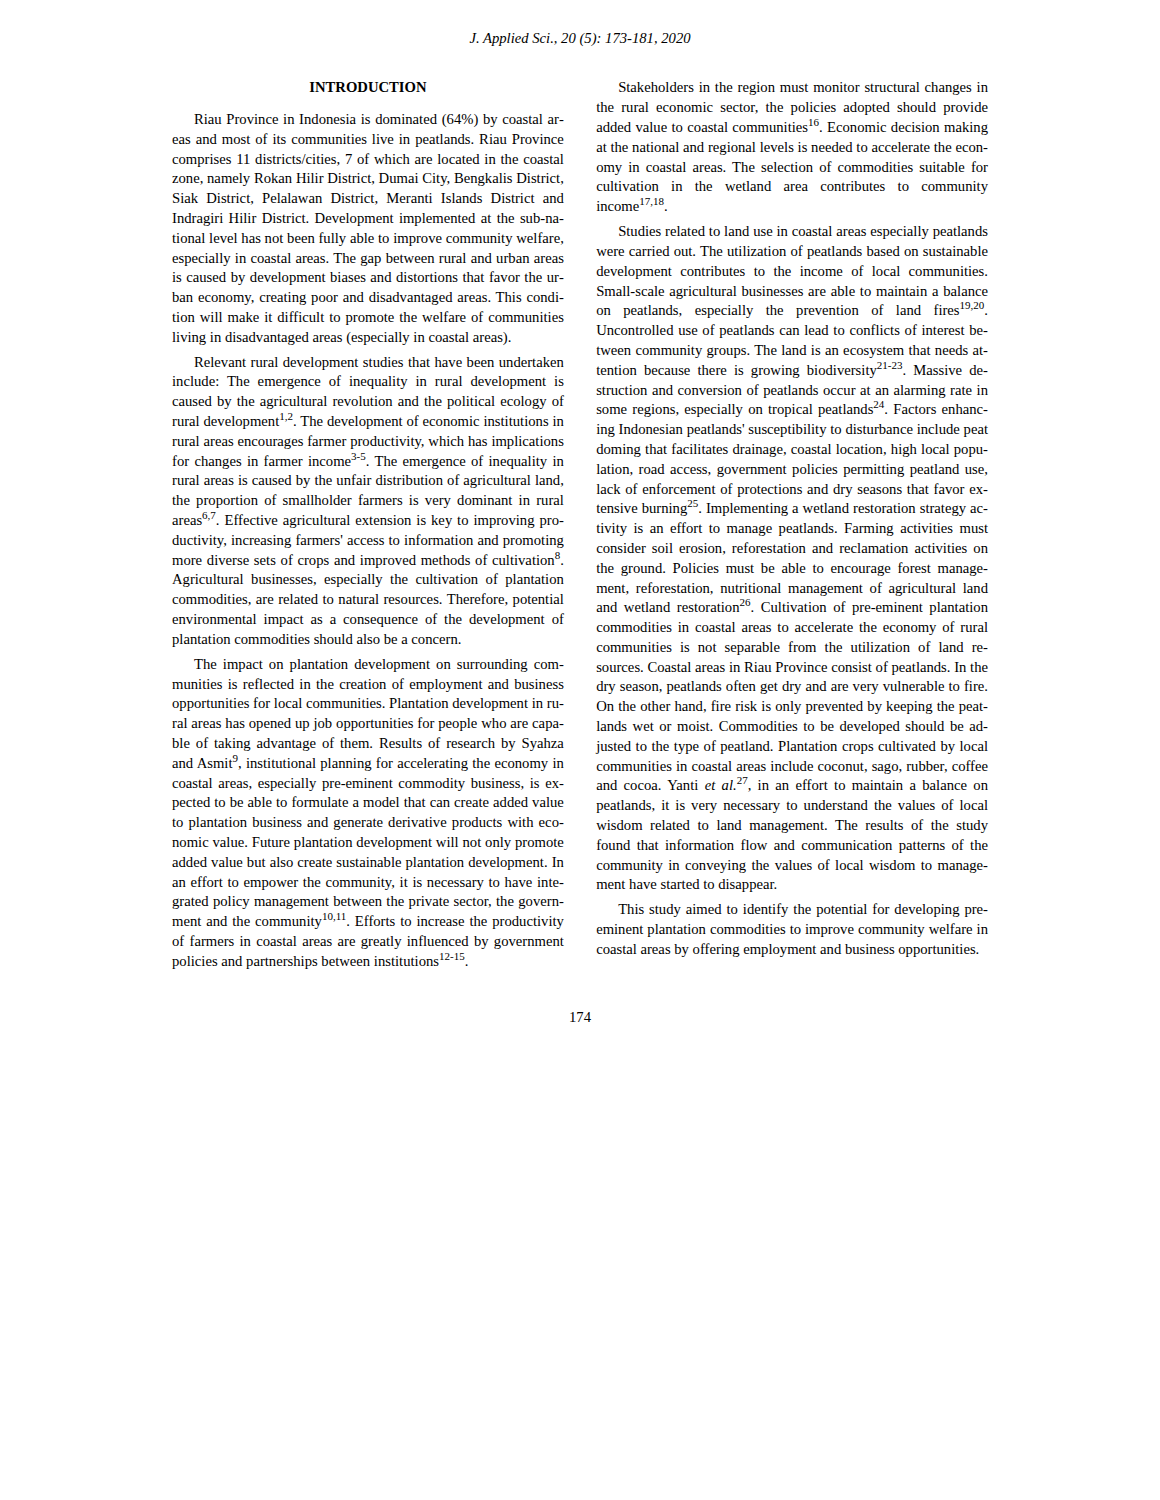J. Applied Sci., 20 (5): 173-181, 2020
Introduction
Riau Province in Indonesia is dominated (64%) by coastal areas and most of its communities live in peatlands. Riau Province comprises 11 districts/cities, 7 of which are located in the coastal zone, namely Rokan Hilir District, Dumai City, Bengkalis District, Siak District, Pelalawan District, Meranti Islands District and Indragiri Hilir District. Development implemented at the sub-national level has not been fully able to improve community welfare, especially in coastal areas. The gap between rural and urban areas is caused by development biases and distortions that favor the urban economy, creating poor and disadvantaged areas. This condition will make it difficult to promote the welfare of communities living in disadvantaged areas (especially in coastal areas).
Relevant rural development studies that have been undertaken include: The emergence of inequality in rural development is caused by the agricultural revolution and the political ecology of rural development1,2. The development of economic institutions in rural areas encourages farmer productivity, which has implications for changes in farmer income3-5. The emergence of inequality in rural areas is caused by the unfair distribution of agricultural land, the proportion of smallholder farmers is very dominant in rural areas6,7. Effective agricultural extension is key to improving productivity, increasing farmers' access to information and promoting more diverse sets of crops and improved methods of cultivation8. Agricultural businesses, especially the cultivation of plantation commodities, are related to natural resources. Therefore, potential environmental impact as a consequence of the development of plantation commodities should also be a concern.
The impact on plantation development on surrounding communities is reflected in the creation of employment and business opportunities for local communities. Plantation development in rural areas has opened up job opportunities for people who are capable of taking advantage of them. Results of research by Syahza and Asmit9, institutional planning for accelerating the economy in coastal areas, especially pre-eminent commodity business, is expected to be able to formulate a model that can create added value to plantation business and generate derivative products with economic value. Future plantation development will not only promote added value but also create sustainable plantation development. In an effort to empower the community, it is necessary to have integrated policy management between the private sector, the government and the community10,11. Efforts to increase the productivity of farmers in coastal areas are greatly influenced by government policies and partnerships between institutions12-15.
Stakeholders in the region must monitor structural changes in the rural economic sector, the policies adopted should provide added value to coastal communities16. Economic decision making at the national and regional levels is needed to accelerate the economy in coastal areas. The selection of commodities suitable for cultivation in the wetland area contributes to community income17,18.
Studies related to land use in coastal areas especially peatlands were carried out. The utilization of peatlands based on sustainable development contributes to the income of local communities. Small-scale agricultural businesses are able to maintain a balance on peatlands, especially the prevention of land fires19,20. Uncontrolled use of peatlands can lead to conflicts of interest between community groups. The land is an ecosystem that needs attention because there is growing biodiversity21-23. Massive destruction and conversion of peatlands occur at an alarming rate in some regions, especially on tropical peatlands24. Factors enhancing Indonesian peatlands' susceptibility to disturbance include peat doming that facilitates drainage, coastal location, high local population, road access, government policies permitting peatland use, lack of enforcement of protections and dry seasons that favor extensive burning25. Implementing a wetland restoration strategy activity is an effort to manage peatlands. Farming activities must consider soil erosion, reforestation and reclamation activities on the ground. Policies must be able to encourage forest management, reforestation, nutritional management of agricultural land and wetland restoration26. Cultivation of pre-eminent plantation commodities in coastal areas to accelerate the economy of rural communities is not separable from the utilization of land resources. Coastal areas in Riau Province consist of peatlands. In the dry season, peatlands often get dry and are very vulnerable to fire. On the other hand, fire risk is only prevented by keeping the peatlands wet or moist. Commodities to be developed should be adjusted to the type of peatland. Plantation crops cultivated by local communities in coastal areas include coconut, sago, rubber, coffee and cocoa. Yanti et al.27, in an effort to maintain a balance on peatlands, it is very necessary to understand the values of local wisdom related to land management. The results of the study found that information flow and communication patterns of the community in conveying the values of local wisdom to management have started to disappear.
This study aimed to identify the potential for developing pre-eminent plantation commodities to improve community welfare in coastal areas by offering employment and business opportunities.
174